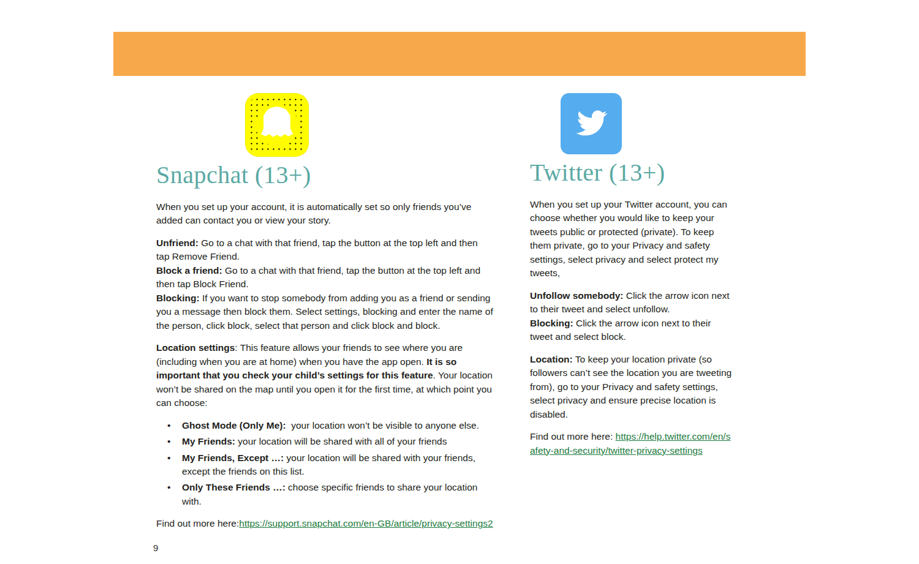Snapchat (13+)
When you set up your account, it is automatically set so only friends you’ve added can contact you or view your story.
Unfriend: Go to a chat with that friend, tap the button at the top left and then tap Remove Friend.
Block a friend: Go to a chat with that friend, tap the button at the top left and then tap Block Friend.
Blocking: If you want to stop somebody from adding you as a friend or sending you a message then block them. Select settings, blocking and enter the name of the person, click block, select that person and click block and block.
Location settings: This feature allows your friends to see where you are (including when you are at home) when you have the app open. It is so important that you check your child’s settings for this feature. Your location won’t be shared on the map until you open it for the first time, at which point you can choose:
Ghost Mode (Only Me): your location won’t be visible to anyone else.
My Friends: your location will be shared with all of your friends
My Friends, Except …: your location will be shared with your friends, except the friends on this list.
Only These Friends …: choose specific friends to share your location with.
Find out more here:https://support.snapchat.com/en-GB/article/privacy-settings2
Twitter (13+)
When you set up your Twitter account, you can choose whether you would like to keep your tweets public or protected (private). To keep them private, go to your Privacy and safety settings, select privacy and select protect my tweets,
Unfollow somebody: Click the arrow icon next to their tweet and select unfollow.
Blocking: Click the arrow icon next to their tweet and select block.
Location: To keep your location private (so followers can’t see the location you are tweeting from), go to your Privacy and safety settings, select privacy and ensure precise location is disabled.
Find out more here: https://help.twitter.com/en/safety-and-security/twitter-privacy-settings
9